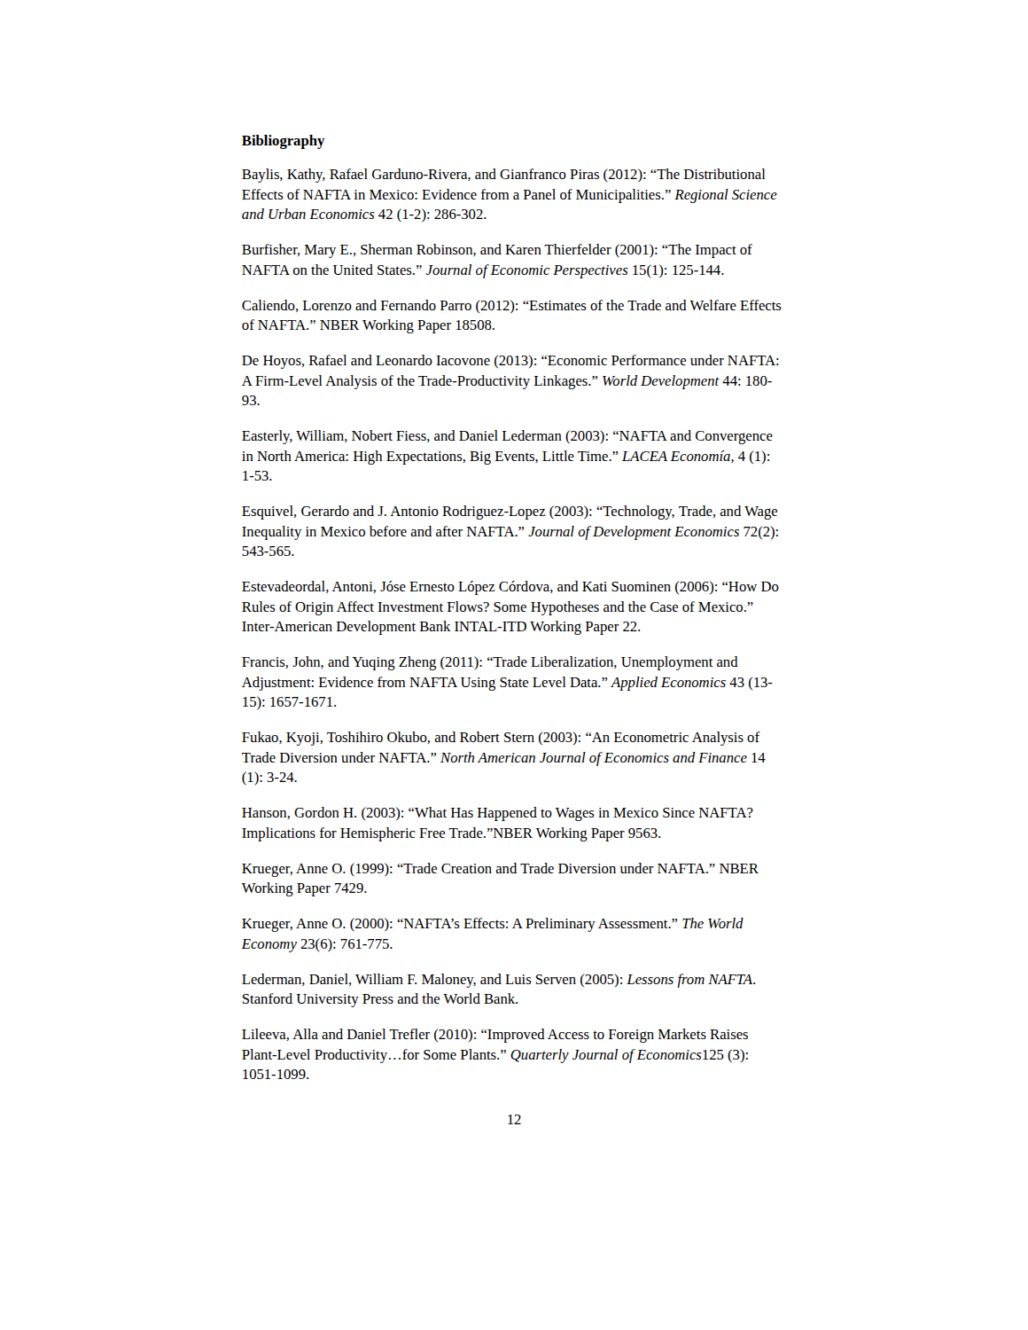Bibliography
Baylis, Kathy, Rafael Garduno-Rivera, and Gianfranco Piras (2012): “The Distributional Effects of NAFTA in Mexico: Evidence from a Panel of Municipalities.” Regional Science and Urban Economics 42 (1-2): 286-302.
Burfisher, Mary E., Sherman Robinson, and Karen Thierfelder (2001): “The Impact of NAFTA on the United States.” Journal of Economic Perspectives 15(1): 125-144.
Caliendo, Lorenzo and Fernando Parro (2012): “Estimates of the Trade and Welfare Effects of NAFTA.” NBER Working Paper 18508.
De Hoyos, Rafael and Leonardo Iacovone (2013): “Economic Performance under NAFTA: A Firm-Level Analysis of the Trade-Productivity Linkages.” World Development 44: 180-93.
Easterly, William, Nobert Fiess, and Daniel Lederman (2003): “NAFTA and Convergence in North America: High Expectations, Big Events, Little Time.” LACEA Economía, 4 (1): 1-53.
Esquivel, Gerardo and J. Antonio Rodriguez-Lopez (2003): “Technology, Trade, and Wage Inequality in Mexico before and after NAFTA.” Journal of Development Economics 72(2): 543-565.
Estevadeordal, Antoni, Jóse Ernesto López Córdova, and Kati Suominen (2006): “How Do Rules of Origin Affect Investment Flows? Some Hypotheses and the Case of Mexico.” Inter-American Development Bank INTAL-ITD Working Paper 22.
Francis, John, and Yuqing Zheng (2011): “Trade Liberalization, Unemployment and Adjustment: Evidence from NAFTA Using State Level Data.” Applied Economics 43 (13-15): 1657-1671.
Fukao, Kyoji, Toshihiro Okubo, and Robert Stern (2003): “An Econometric Analysis of Trade Diversion under NAFTA.” North American Journal of Economics and Finance 14 (1): 3-24.
Hanson, Gordon H. (2003): “What Has Happened to Wages in Mexico Since NAFTA? Implications for Hemispheric Free Trade.”NBER Working Paper 9563.
Krueger, Anne O. (1999): “Trade Creation and Trade Diversion under NAFTA.” NBER Working Paper 7429.
Krueger, Anne O. (2000): “NAFTA’s Effects: A Preliminary Assessment.” The World Economy 23(6): 761-775.
Lederman, Daniel, William F. Maloney, and Luis Serven (2005): Lessons from NAFTA. Stanford University Press and the World Bank.
Lileeva, Alla and Daniel Trefler (2010): “Improved Access to Foreign Markets Raises Plant-Level Productivity…for Some Plants.” Quarterly Journal of Economics125 (3): 1051-1099.
12